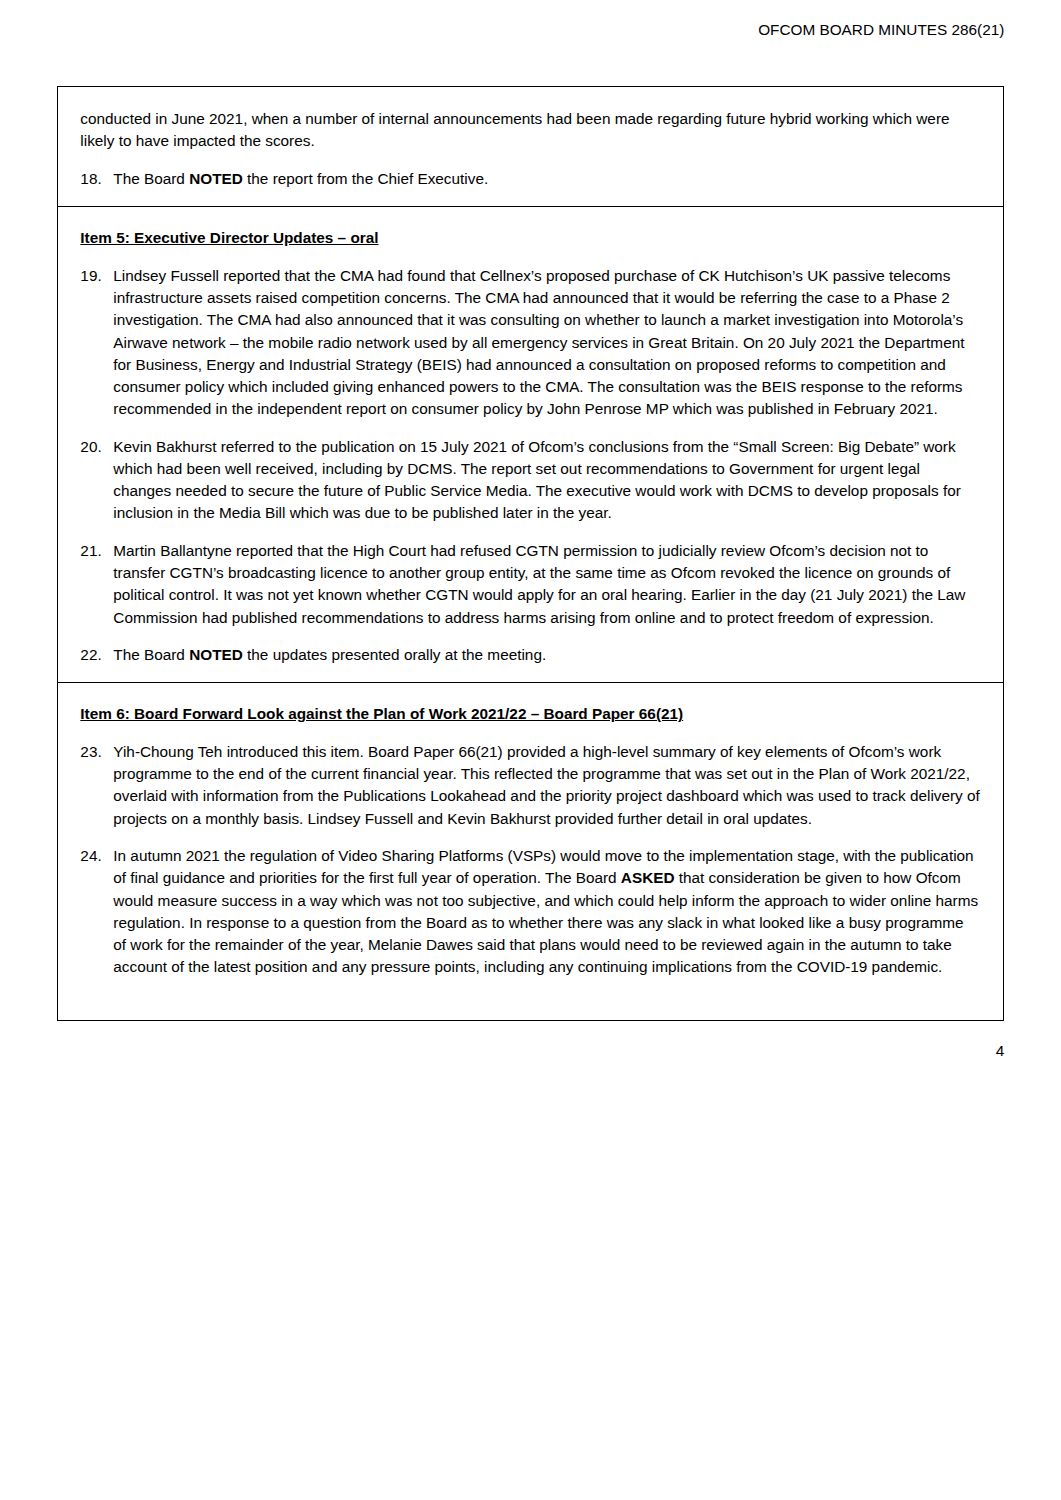OFCOM BOARD MINUTES 286(21)
conducted in June 2021, when a number of internal announcements had been made regarding future hybrid working which were likely to have impacted the scores.
18. The Board NOTED the report from the Chief Executive.
Item 5: Executive Director Updates – oral
19. Lindsey Fussell reported that the CMA had found that Cellnex’s proposed purchase of CK Hutchison’s UK passive telecoms infrastructure assets raised competition concerns. The CMA had announced that it would be referring the case to a Phase 2 investigation. The CMA had also announced that it was consulting on whether to launch a market investigation into Motorola’s Airwave network – the mobile radio network used by all emergency services in Great Britain. On 20 July 2021 the Department for Business, Energy and Industrial Strategy (BEIS) had announced a consultation on proposed reforms to competition and consumer policy which included giving enhanced powers to the CMA. The consultation was the BEIS response to the reforms recommended in the independent report on consumer policy by John Penrose MP which was published in February 2021.
20. Kevin Bakhurst referred to the publication on 15 July 2021 of Ofcom’s conclusions from the “Small Screen: Big Debate” work which had been well received, including by DCMS. The report set out recommendations to Government for urgent legal changes needed to secure the future of Public Service Media. The executive would work with DCMS to develop proposals for inclusion in the Media Bill which was due to be published later in the year.
21. Martin Ballantyne reported that the High Court had refused CGTN permission to judicially review Ofcom’s decision not to transfer CGTN’s broadcasting licence to another group entity, at the same time as Ofcom revoked the licence on grounds of political control. It was not yet known whether CGTN would apply for an oral hearing. Earlier in the day (21 July 2021) the Law Commission had published recommendations to address harms arising from online and to protect freedom of expression.
22. The Board NOTED the updates presented orally at the meeting.
Item 6: Board Forward Look against the Plan of Work 2021/22 – Board Paper 66(21)
23. Yih-Choung Teh introduced this item. Board Paper 66(21) provided a high-level summary of key elements of Ofcom’s work programme to the end of the current financial year. This reflected the programme that was set out in the Plan of Work 2021/22, overlaid with information from the Publications Lookahead and the priority project dashboard which was used to track delivery of projects on a monthly basis. Lindsey Fussell and Kevin Bakhurst provided further detail in oral updates.
24. In autumn 2021 the regulation of Video Sharing Platforms (VSPs) would move to the implementation stage, with the publication of final guidance and priorities for the first full year of operation. The Board ASKED that consideration be given to how Ofcom would measure success in a way which was not too subjective, and which could help inform the approach to wider online harms regulation. In response to a question from the Board as to whether there was any slack in what looked like a busy programme of work for the remainder of the year, Melanie Dawes said that plans would need to be reviewed again in the autumn to take account of the latest position and any pressure points, including any continuing implications from the COVID-19 pandemic.
4